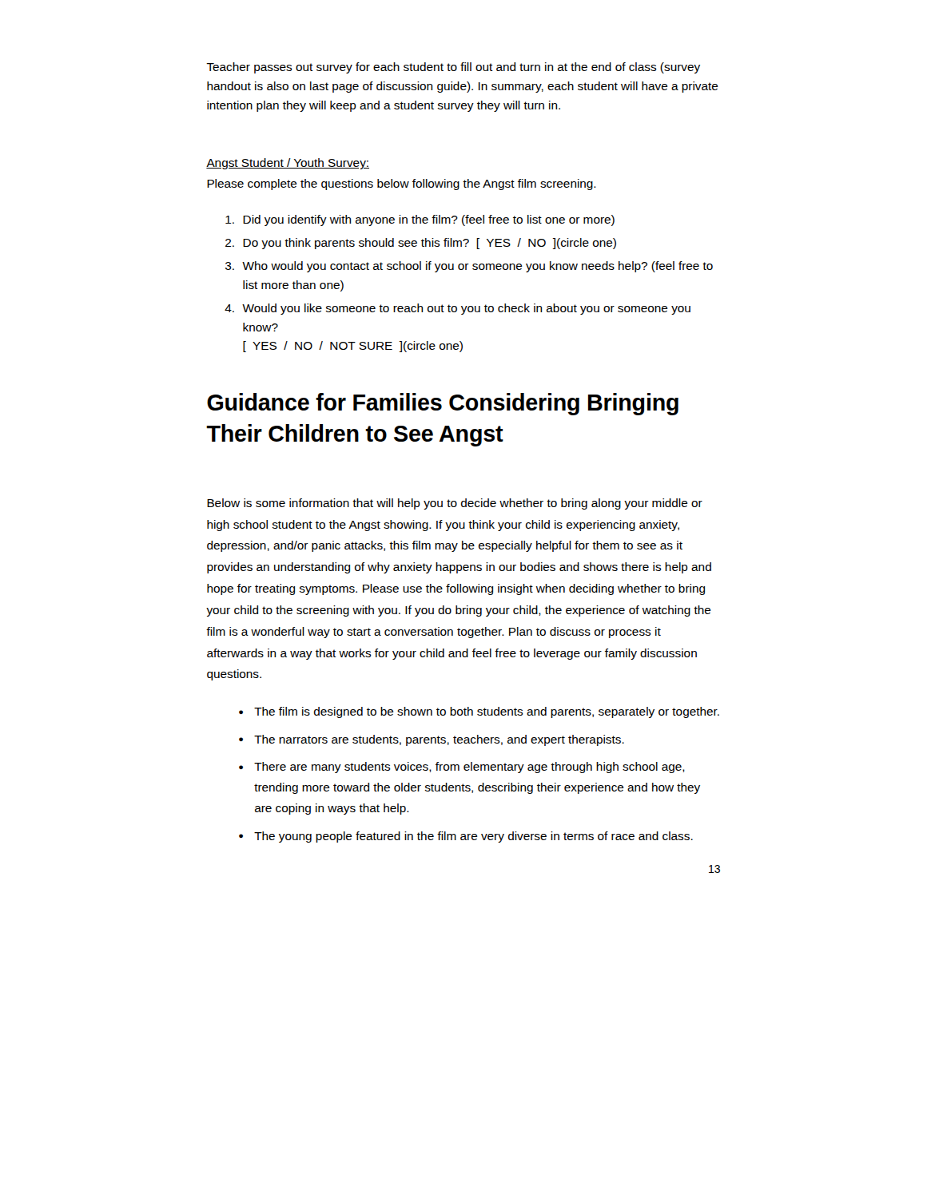Teacher passes out survey for each student to fill out and turn in at the end of class (survey handout is also on last page of discussion guide). In summary, each student will have a private intention plan they will keep and a student survey they will turn in.
Angst Student / Youth Survey:
Please complete the questions below following the Angst film screening.
Did you identify with anyone in the film? (feel free to list one or more)
Do you think parents should see this film? [ YES / NO ](circle one)
Who would you contact at school if you or someone you know needs help? (feel free to list more than one)
Would you like someone to reach out to you to check in about you or someone you know?
[ YES / NO / NOT SURE ](circle one)
Guidance for Families Considering Bringing Their Children to See Angst
Below is some information that will help you to decide whether to bring along your middle or high school student to the Angst showing. If you think your child is experiencing anxiety, depression, and/or panic attacks, this film may be especially helpful for them to see as it provides an understanding of why anxiety happens in our bodies and shows there is help and hope for treating symptoms. Please use the following insight when deciding whether to bring your child to the screening with you. If you do bring your child, the experience of watching the film is a wonderful way to start a conversation together. Plan to discuss or process it afterwards in a way that works for your child and feel free to leverage our family discussion questions.
The film is designed to be shown to both students and parents, separately or together.
The narrators are students, parents, teachers, and expert therapists.
There are many students voices, from elementary age through high school age, trending more toward the older students, describing their experience and how they are coping in ways that help.
The young people featured in the film are very diverse in terms of race and class.
13